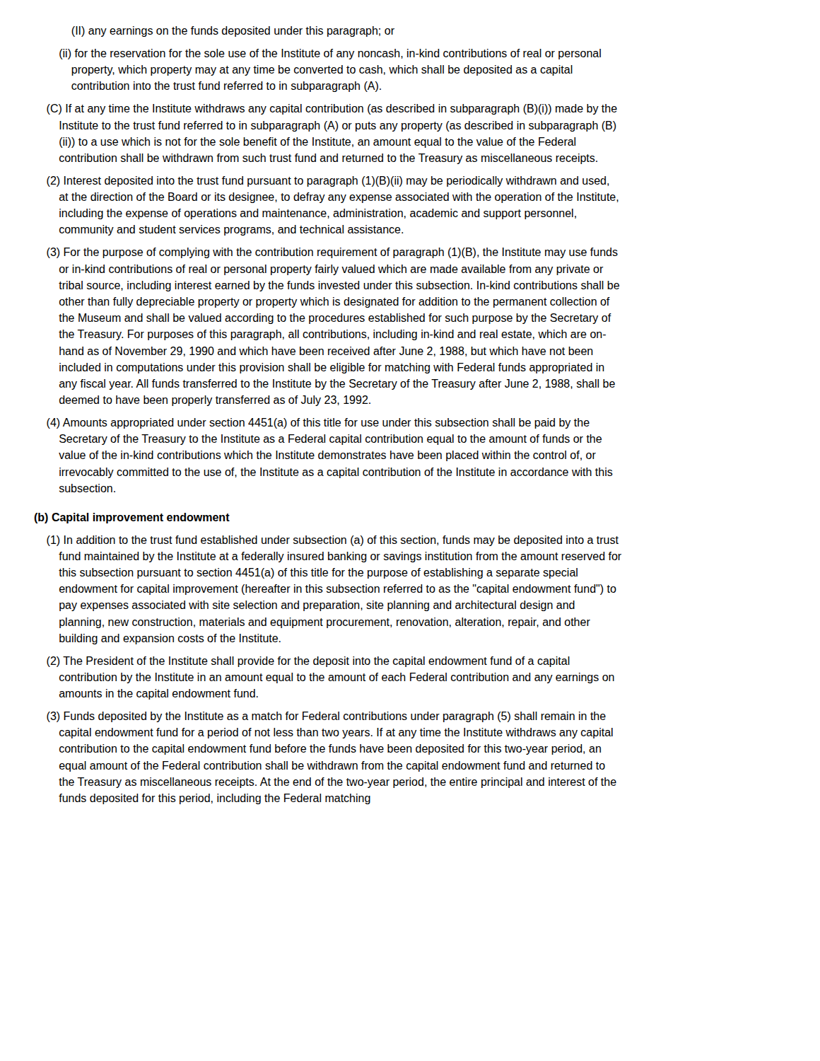(II) any earnings on the funds deposited under this paragraph; or
(ii) for the reservation for the sole use of the Institute of any noncash, in-kind contributions of real or personal property, which property may at any time be converted to cash, which shall be deposited as a capital contribution into the trust fund referred to in subparagraph (A).
(C) If at any time the Institute withdraws any capital contribution (as described in subparagraph (B)(i)) made by the Institute to the trust fund referred to in subparagraph (A) or puts any property (as described in subparagraph (B)(ii)) to a use which is not for the sole benefit of the Institute, an amount equal to the value of the Federal contribution shall be withdrawn from such trust fund and returned to the Treasury as miscellaneous receipts.
(2) Interest deposited into the trust fund pursuant to paragraph (1)(B)(ii) may be periodically withdrawn and used, at the direction of the Board or its designee, to defray any expense associated with the operation of the Institute, including the expense of operations and maintenance, administration, academic and support personnel, community and student services programs, and technical assistance.
(3) For the purpose of complying with the contribution requirement of paragraph (1)(B), the Institute may use funds or in-kind contributions of real or personal property fairly valued which are made available from any private or tribal source, including interest earned by the funds invested under this subsection. In-kind contributions shall be other than fully depreciable property or property which is designated for addition to the permanent collection of the Museum and shall be valued according to the procedures established for such purpose by the Secretary of the Treasury. For purposes of this paragraph, all contributions, including in-kind and real estate, which are on-hand as of November 29, 1990 and which have been received after June 2, 1988, but which have not been included in computations under this provision shall be eligible for matching with Federal funds appropriated in any fiscal year. All funds transferred to the Institute by the Secretary of the Treasury after June 2, 1988, shall be deemed to have been properly transferred as of July 23, 1992.
(4) Amounts appropriated under section 4451(a) of this title for use under this subsection shall be paid by the Secretary of the Treasury to the Institute as a Federal capital contribution equal to the amount of funds or the value of the in-kind contributions which the Institute demonstrates have been placed within the control of, or irrevocably committed to the use of, the Institute as a capital contribution of the Institute in accordance with this subsection.
(b) Capital improvement endowment
(1) In addition to the trust fund established under subsection (a) of this section, funds may be deposited into a trust fund maintained by the Institute at a federally insured banking or savings institution from the amount reserved for this subsection pursuant to section 4451(a) of this title for the purpose of establishing a separate special endowment for capital improvement (hereafter in this subsection referred to as the "capital endowment fund") to pay expenses associated with site selection and preparation, site planning and architectural design and planning, new construction, materials and equipment procurement, renovation, alteration, repair, and other building and expansion costs of the Institute.
(2) The President of the Institute shall provide for the deposit into the capital endowment fund of a capital contribution by the Institute in an amount equal to the amount of each Federal contribution and any earnings on amounts in the capital endowment fund.
(3) Funds deposited by the Institute as a match for Federal contributions under paragraph (5) shall remain in the capital endowment fund for a period of not less than two years. If at any time the Institute withdraws any capital contribution to the capital endowment fund before the funds have been deposited for this two-year period, an equal amount of the Federal contribution shall be withdrawn from the capital endowment fund and returned to the Treasury as miscellaneous receipts. At the end of the two-year period, the entire principal and interest of the funds deposited for this period, including the Federal matching